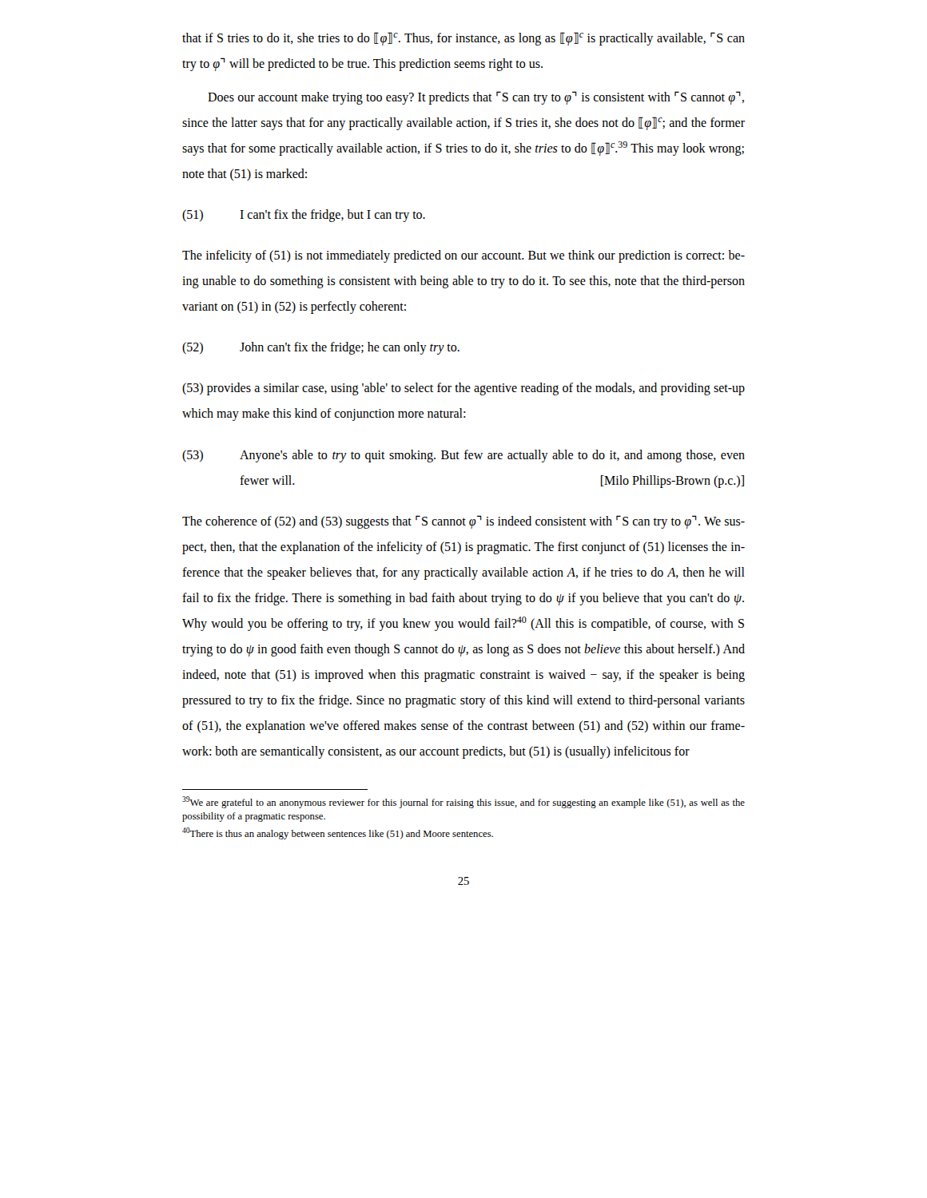that if S tries to do it, she tries to do ⟦φ⟧c. Thus, for instance, as long as ⟦φ⟧c is practically available, ⌜S can try to φ⌝ will be predicted to be true. This prediction seems right to us.
Does our account make trying too easy? It predicts that ⌜S can try to φ⌝ is consistent with ⌜S cannot φ⌝, since the latter says that for any practically available action, if S tries it, she does not do ⟦φ⟧c; and the former says that for some practically available action, if S tries to do it, she tries to do ⟦φ⟧c.39 This may look wrong; note that (51) is marked:
(51)
I can't fix the fridge, but I can try to.
The infelicity of (51) is not immediately predicted on our account. But we think our prediction is correct: being unable to do something is consistent with being able to try to do it. To see this, note that the third-person variant on (51) in (52) is perfectly coherent:
(52)
John can't fix the fridge; he can only try to.
(53) provides a similar case, using 'able' to select for the agentive reading of the modals, and providing set-up which may make this kind of conjunction more natural:
(53)
Anyone's able to try to quit smoking. But few are actually able to do it, and among those, even fewer will. [Milo Phillips-Brown (p.c.)]
The coherence of (52) and (53) suggests that ⌜S cannot φ⌝ is indeed consistent with ⌜S can try to φ⌝. We suspect, then, that the explanation of the infelicity of (51) is pragmatic. The first conjunct of (51) licenses the inference that the speaker believes that, for any practically available action A, if he tries to do A, then he will fail to fix the fridge. There is something in bad faith about trying to do ψ if you believe that you can't do ψ. Why would you be offering to try, if you knew you would fail?40 (All this is compatible, of course, with S trying to do ψ in good faith even though S cannot do ψ, as long as S does not believe this about herself.) And indeed, note that (51) is improved when this pragmatic constraint is waived − say, if the speaker is being pressured to try to fix the fridge. Since no pragmatic story of this kind will extend to third-personal variants of (51), the explanation we've offered makes sense of the contrast between (51) and (52) within our framework: both are semantically consistent, as our account predicts, but (51) is (usually) infelicitous for
39We are grateful to an anonymous reviewer for this journal for raising this issue, and for suggesting an example like (51), as well as the possibility of a pragmatic response.
40There is thus an analogy between sentences like (51) and Moore sentences.
25